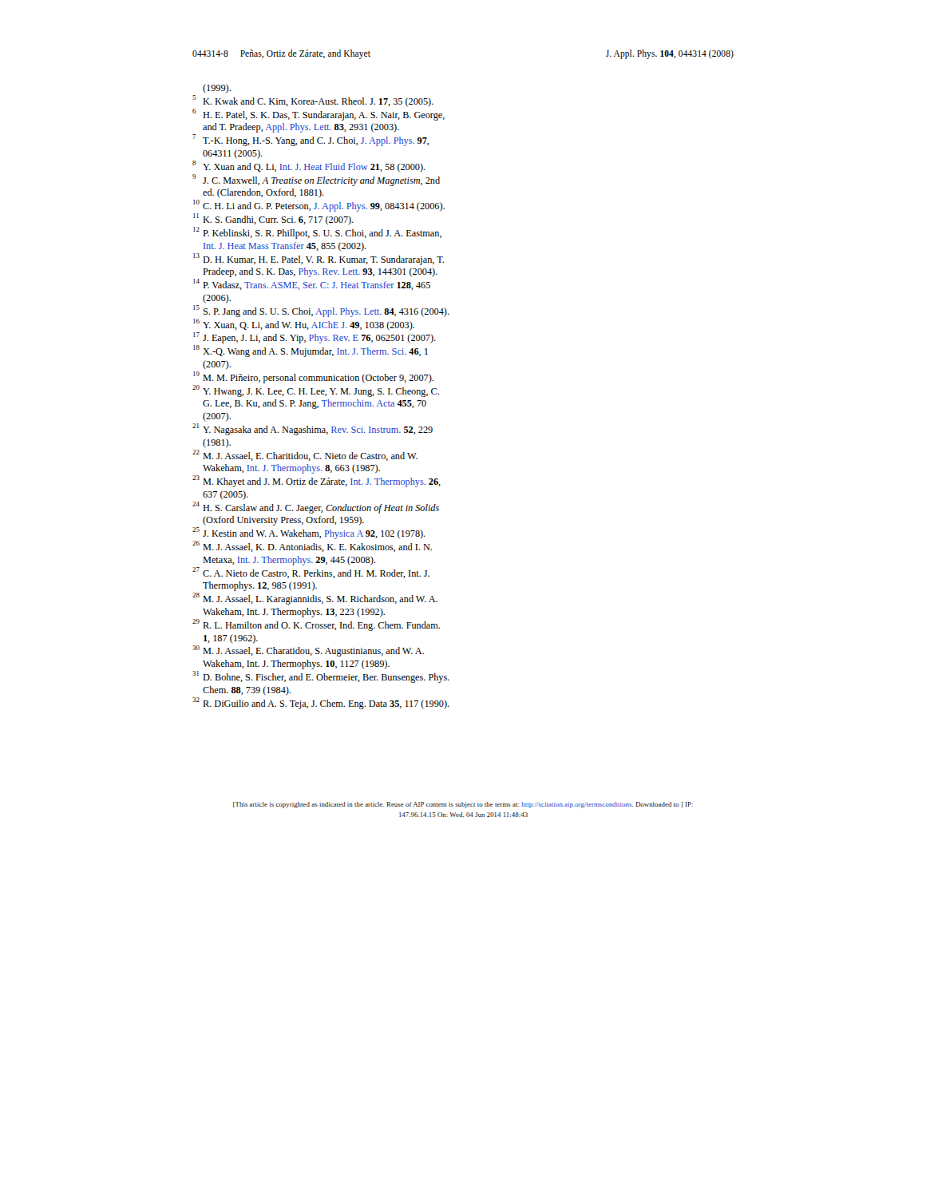044314-8 Peñas, Ortiz de Zárate, and Khayet
J. Appl. Phys. 104, 044314 (2008)
(1999).
5 K. Kwak and C. Kim, Korea-Aust. Rheol. J. 17, 35 (2005).
6 H. E. Patel, S. K. Das, T. Sundararajan, A. S. Nair, B. George, and T. Pradeep, Appl. Phys. Lett. 83, 2931 (2003).
7 T.-K. Hong, H.-S. Yang, and C. J. Choi, J. Appl. Phys. 97, 064311 (2005).
8 Y. Xuan and Q. Li, Int. J. Heat Fluid Flow 21, 58 (2000).
9 J. C. Maxwell, A Treatise on Electricity and Magnetism, 2nd ed. (Clarendon, Oxford, 1881).
10 C. H. Li and G. P. Peterson, J. Appl. Phys. 99, 084314 (2006).
11 K. S. Gandhi, Curr. Sci. 6, 717 (2007).
12 P. Keblinski, S. R. Phillpot, S. U. S. Choi, and J. A. Eastman, Int. J. Heat Mass Transfer 45, 855 (2002).
13 D. H. Kumar, H. E. Patel, V. R. R. Kumar, T. Sundararajan, T. Pradeep, and S. K. Das, Phys. Rev. Lett. 93, 144301 (2004).
14 P. Vadasz, Trans. ASME, Ser. C: J. Heat Transfer 128, 465 (2006).
15 S. P. Jang and S. U. S. Choi, Appl. Phys. Lett. 84, 4316 (2004).
16 Y. Xuan, Q. Li, and W. Hu, AIChE J. 49, 1038 (2003).
17 J. Eapen, J. Li, and S. Yip, Phys. Rev. E 76, 062501 (2007).
18 X.-Q. Wang and A. S. Mujumdar, Int. J. Therm. Sci. 46, 1 (2007).
19 M. M. Piñeiro, personal communication (October 9, 2007).
20 Y. Hwang, J. K. Lee, C. H. Lee, Y. M. Jung, S. I. Cheong, C. G. Lee, B. Ku, and S. P. Jang, Thermochim. Acta 455, 70 (2007).
21 Y. Nagasaka and A. Nagashima, Rev. Sci. Instrum. 52, 229 (1981).
22 M. J. Assael, E. Charitidou, C. Nieto de Castro, and W. Wakeham, Int. J. Thermophys. 8, 663 (1987).
23 M. Khayet and J. M. Ortiz de Zárate, Int. J. Thermophys. 26, 637 (2005).
24 H. S. Carslaw and J. C. Jaeger, Conduction of Heat in Solids (Oxford University Press, Oxford, 1959).
25 J. Kestin and W. A. Wakeham, Physica A 92, 102 (1978).
26 M. J. Assael, K. D. Antoniadis, K. E. Kakosimos, and I. N. Metaxa, Int. J. Thermophys. 29, 445 (2008).
27 C. A. Nieto de Castro, R. Perkins, and H. M. Roder, Int. J. Thermophys. 12, 985 (1991).
28 M. J. Assael, L. Karagiannidis, S. M. Richardson, and W. A. Wakeham, Int. J. Thermophys. 13, 223 (1992).
29 R. L. Hamilton and O. K. Crosser, Ind. Eng. Chem. Fundam. 1, 187 (1962).
30 M. J. Assael, E. Charatidou, S. Augustinianus, and W. A. Wakeham, Int. J. Thermophys. 10, 1127 (1989).
31 D. Bohne, S. Fischer, and E. Obermeier, Ber. Bunsenges. Phys. Chem. 88, 739 (1984).
32 R. DiGuilio and A. S. Teja, J. Chem. Eng. Data 35, 117 (1990).
[This article is copyrighted as indicated in the article. Reuse of AIP content is subject to the terms at: http://scitation.aip.org/termsconditions. Downloaded to ] IP:
147.96.14.15 On: Wed, 04 Jun 2014 11:48:43